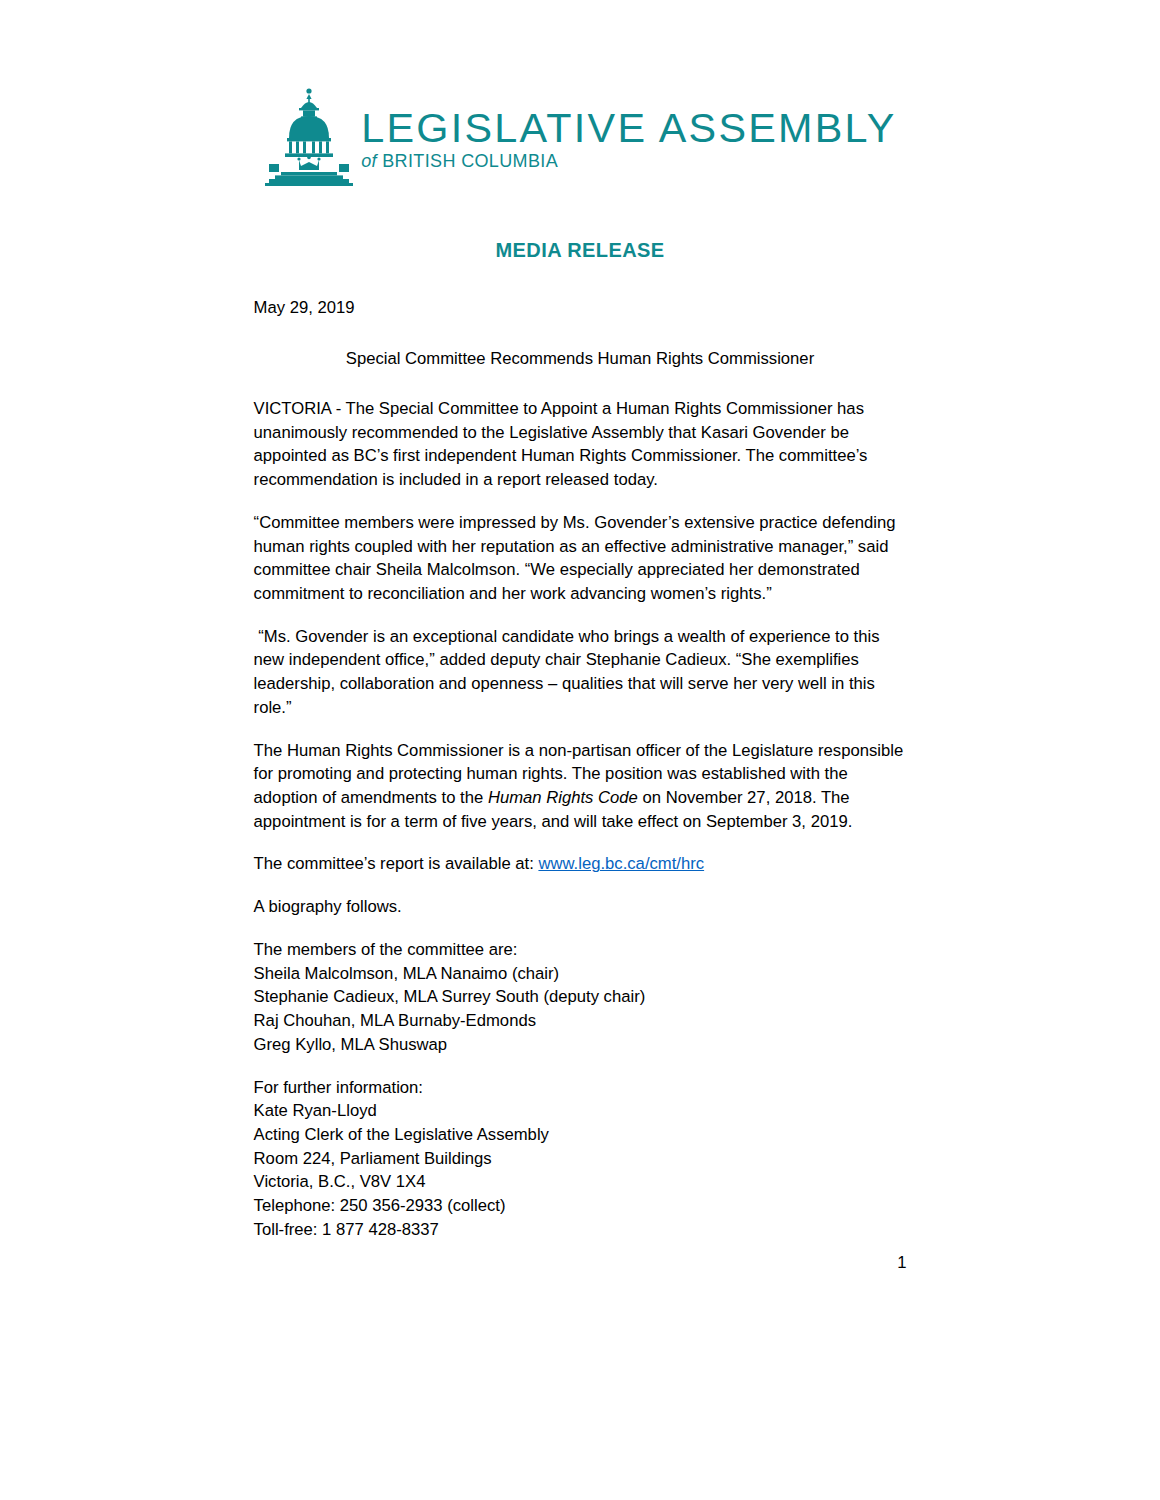LEGISLATIVE ASSEMBLY of BRITISH COLUMBIA
MEDIA RELEASE
May 29, 2019
Special Committee Recommends Human Rights Commissioner
VICTORIA - The Special Committee to Appoint a Human Rights Commissioner has unanimously recommended to the Legislative Assembly that Kasari Govender be appointed as BC’s first independent Human Rights Commissioner. The committee’s recommendation is included in a report released today.
“Committee members were impressed by Ms. Govender’s extensive practice defending human rights coupled with her reputation as an effective administrative manager,” said committee chair Sheila Malcolmson. “We especially appreciated her demonstrated commitment to reconciliation and her work advancing women’s rights.”
“Ms. Govender is an exceptional candidate who brings a wealth of experience to this new independent office,” added deputy chair Stephanie Cadieux. “She exemplifies leadership, collaboration and openness – qualities that will serve her very well in this role.”
The Human Rights Commissioner is a non-partisan officer of the Legislature responsible for promoting and protecting human rights. The position was established with the adoption of amendments to the Human Rights Code on November 27, 2018. The appointment is for a term of five years, and will take effect on September 3, 2019.
The committee’s report is available at: www.leg.bc.ca/cmt/hrc
A biography follows.
The members of the committee are:
Sheila Malcolmson, MLA Nanaimo (chair)
Stephanie Cadieux, MLA Surrey South (deputy chair)
Raj Chouhan, MLA Burnaby-Edmonds
Greg Kyllo, MLA Shuswap
For further information:
Kate Ryan-Lloyd
Acting Clerk of the Legislative Assembly
Room 224, Parliament Buildings
Victoria, B.C., V8V 1X4
Telephone: 250 356-2933 (collect)
Toll-free: 1 877 428-8337
1